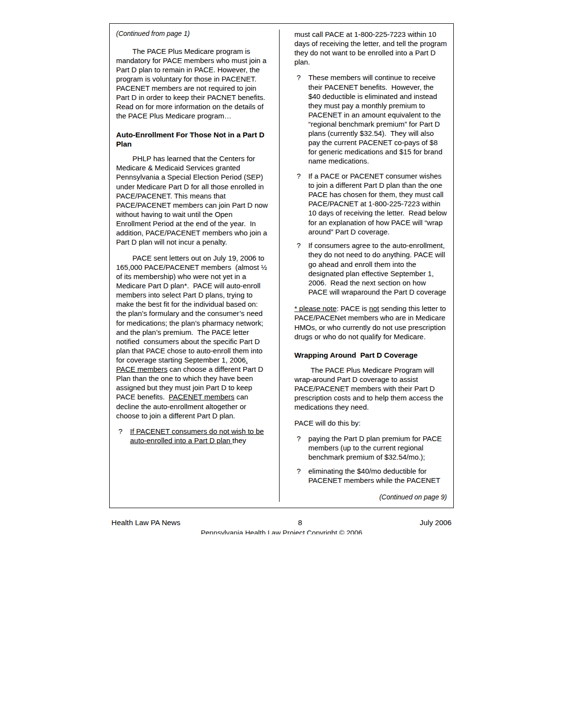(Continued from page 1)
The PACE Plus Medicare program is mandatory for PACE members who must join a Part D plan to remain in PACE. However, the program is voluntary for those in PACENET. PACENET members are not required to join Part D in order to keep their PACNET benefits. Read on for more information on the details of the PACE Plus Medicare program…
Auto-Enrollment For Those Not in a Part D Plan
PHLP has learned that the Centers for Medicare & Medicaid Services granted Pennsylvania a Special Election Period (SEP) under Medicare Part D for all those enrolled in PACE/PACENET. This means that PACE/PACENET members can join Part D now without having to wait until the Open Enrollment Period at the end of the year. In addition, PACE/PACENET members who join a Part D plan will not incur a penalty.
PACE sent letters out on July 19, 2006 to 165,000 PACE/PACENET members (almost ½ of its membership) who were not yet in a Medicare Part D plan*. PACE will auto-enroll members into select Part D plans, trying to make the best fit for the individual based on: the plan’s formulary and the consumer’s need for medications; the plan’s pharmacy network; and the plan’s premium. The PACE letter notified consumers about the specific Part D plan that PACE chose to auto-enroll them into for coverage starting September 1, 2006. PACE members can choose a different Part D Plan than the one to which they have been assigned but they must join Part D to keep PACE benefits. PACENET members can decline the auto-enrollment altogether or choose to join a different Part D plan.
If PACENET consumers do not wish to be auto-enrolled into a Part D plan they
must call PACE at 1-800-225-7223 within 10 days of receiving the letter, and tell the program they do not want to be enrolled into a Part D plan.
These members will continue to receive their PACENET benefits. However, the $40 deductible is eliminated and instead they must pay a monthly premium to PACENET in an amount equivalent to the “regional benchmark premium” for Part D plans (currently $32.54). They will also pay the current PACENET co-pays of $8 for generic medications and $15 for brand name medications.
If a PACE or PACENET consumer wishes to join a different Part D plan than the one PACE has chosen for them, they must call PACE/PACNET at 1-800-225-7223 within 10 days of receiving the letter. Read below for an explanation of how PACE will “wrap around” Part D coverage.
If consumers agree to the auto-enrollment, they do not need to do anything. PACE will go ahead and enroll them into the designated plan effective September 1, 2006. Read the next section on how PACE will wraparound the Part D coverage
* please note: PACE is not sending this letter to PACE/PACENet members who are in Medicare HMOs, or who currently do not use prescription drugs or who do not qualify for Medicare.
Wrapping Around Part D Coverage
The PACE Plus Medicare Program will wrap-around Part D coverage to assist PACE/PACENET members with their Part D prescription costs and to help them access the medications they need.
PACE will do this by:
paying the Part D plan premium for PACE members (up to the current regional benchmark premium of $32.54/mo.);
eliminating the $40/mo deductible for PACENET members while the PACENET
(Continued on page 9)
Health Law PA News
8
July 2006
Pennsylvania Health Law Project Copyright © 2006